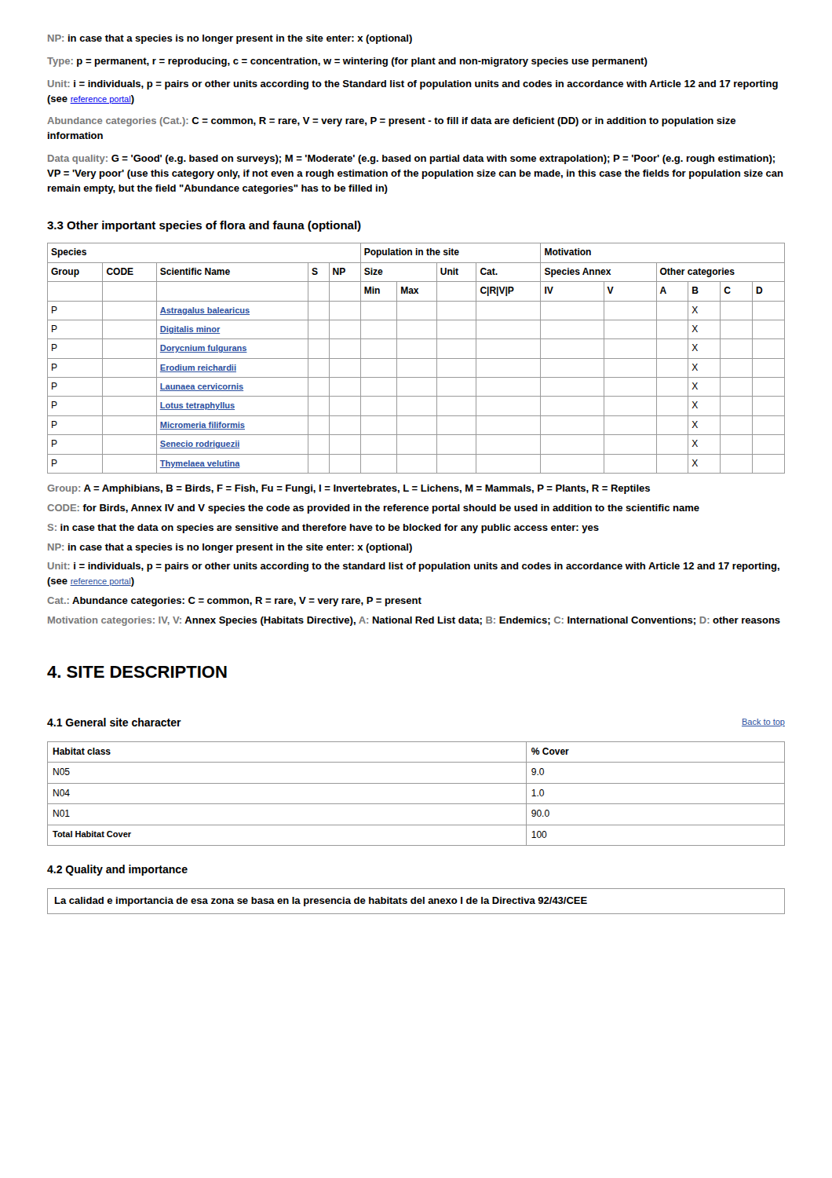NP: in case that a species is no longer present in the site enter: x (optional)
Type: p = permanent, r = reproducing, c = concentration, w = wintering (for plant and non-migratory species use permanent)
Unit: i = individuals, p = pairs or other units according to the Standard list of population units and codes in accordance with Article 12 and 17 reporting (see reference portal)
Abundance categories (Cat.): C = common, R = rare, V = very rare, P = present - to fill if data are deficient (DD) or in addition to population size information
Data quality: G = 'Good' (e.g. based on surveys); M = 'Moderate' (e.g. based on partial data with some extrapolation); P = 'Poor' (e.g. rough estimation); VP = 'Very poor' (use this category only, if not even a rough estimation of the population size can be made, in this case the fields for population size can remain empty, but the field "Abundance categories" has to be filled in)
3.3 Other important species of flora and fauna (optional)
| Species | Population in the site | Motivation |
| --- | --- | --- |
| Group | CODE | Scientific Name | S | NP | Size | Unit | Cat. | Species Annex | Other categories |
| | | | | | Min | Max | | C/R/V/P | IV | V | A | B | C | D |
| P | | Astragalus balearicus | | | | | | | | | | X | | |
| P | | Digitalis minor | | | | | | | | | | X | | |
| P | | Dorycnium fulgurans | | | | | | | | | | X | | |
| P | | Erodium reichardii | | | | | | | | | | X | | |
| P | | Launaea cervicornis | | | | | | | | | | X | | |
| P | | Lotus tetraphyllus | | | | | | | | | | X | | |
| P | | Micromeria filiformis | | | | | | | | | | X | | |
| P | | Senecio rodriguezii | | | | | | | | | | X | | |
| P | | Thymelaea velutina | | | | | | | | | | X | | |
Group: A = Amphibians, B = Birds, F = Fish, Fu = Fungi, I = Invertebrates, L = Lichens, M = Mammals, P = Plants, R = Reptiles
CODE: for Birds, Annex IV and V species the code as provided in the reference portal should be used in addition to the scientific name
S: in case that the data on species are sensitive and therefore have to be blocked for any public access enter: yes
NP: in case that a species is no longer present in the site enter: x (optional)
Unit: i = individuals, p = pairs or other units according to the standard list of population units and codes in accordance with Article 12 and 17 reporting, (see reference portal)
Cat.: Abundance categories: C = common, R = rare, V = very rare, P = present
Motivation categories: IV, V: Annex Species (Habitats Directive), A: National Red List data; B: Endemics; C: International Conventions; D: other reasons
4. SITE DESCRIPTION
4.1 General site character
Back to top
| Habitat class | % Cover |
| --- | --- |
| N05 | 9.0 |
| N04 | 1.0 |
| N01 | 90.0 |
| Total Habitat Cover | 100 |
4.2 Quality and importance
La calidad e importancia de esa zona se basa en la presencia de habitats del anexo I de la Directiva 92/43/CEE